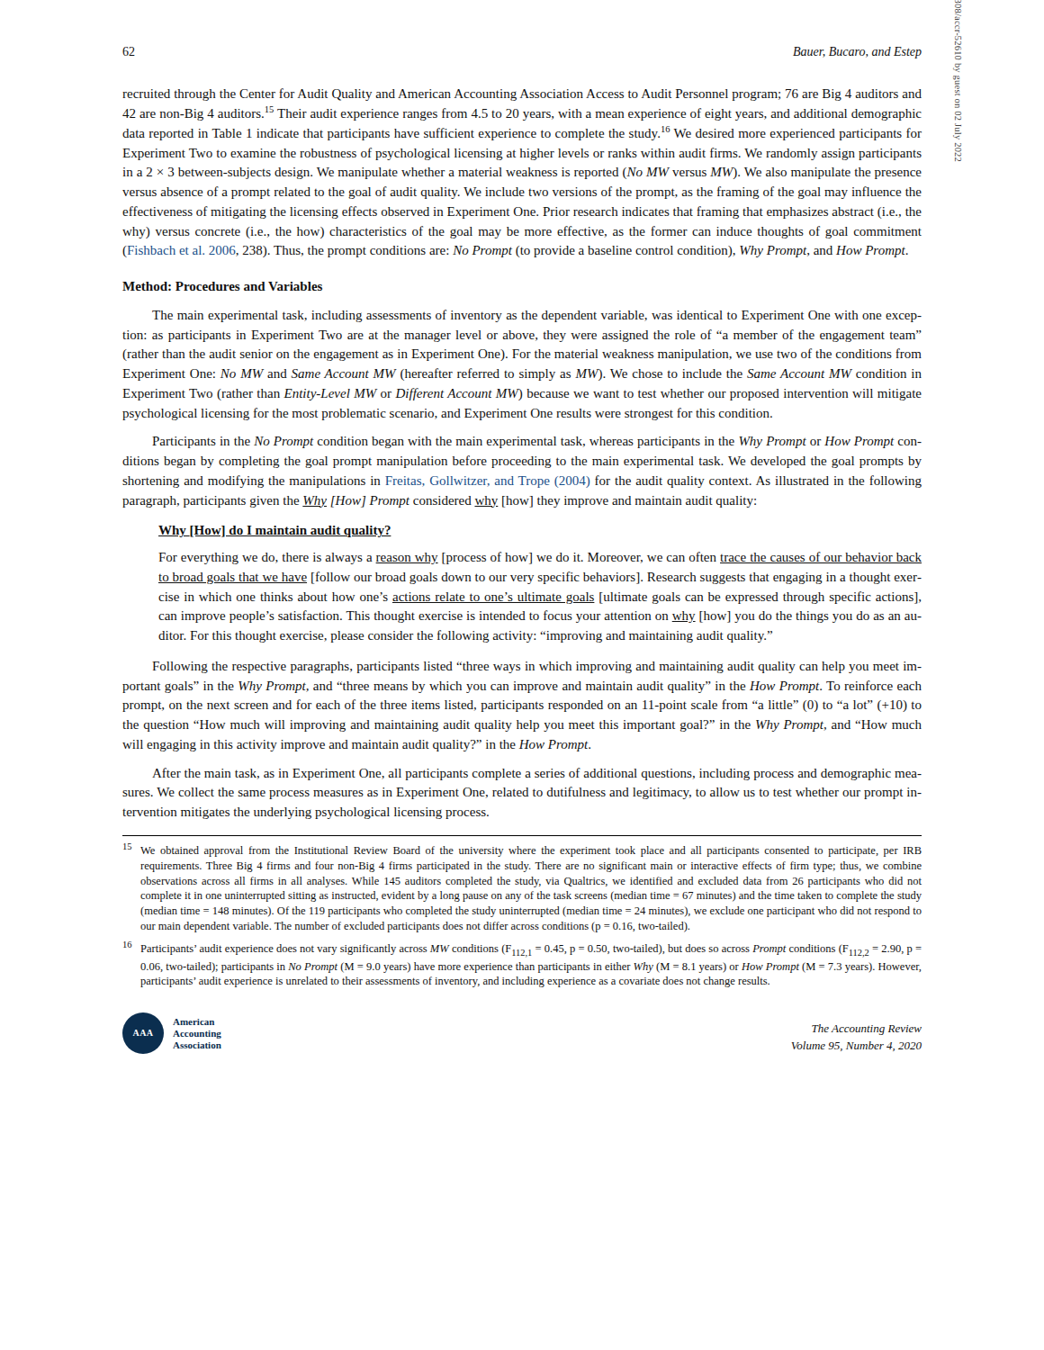Downloaded from http://meridian.allenpress.com/doi/pdf/10.2308/accr-52610 by guest on 02 July 2022
62 Bauer, Bucaro, and Estep
recruited through the Center for Audit Quality and American Accounting Association Access to Audit Personnel program; 76 are Big 4 auditors and 42 are non-Big 4 auditors.15 Their audit experience ranges from 4.5 to 20 years, with a mean experience of eight years, and additional demographic data reported in Table 1 indicate that participants have sufficient experience to complete the study.16 We desired more experienced participants for Experiment Two to examine the robustness of psychological licensing at higher levels or ranks within audit firms. We randomly assign participants in a 2 × 3 between-subjects design. We manipulate whether a material weakness is reported (No MW versus MW). We also manipulate the presence versus absence of a prompt related to the goal of audit quality. We include two versions of the prompt, as the framing of the goal may influence the effectiveness of mitigating the licensing effects observed in Experiment One. Prior research indicates that framing that emphasizes abstract (i.e., the why) versus concrete (i.e., the how) characteristics of the goal may be more effective, as the former can induce thoughts of goal commitment (Fishbach et al. 2006, 238). Thus, the prompt conditions are: No Prompt (to provide a baseline control condition), Why Prompt, and How Prompt.
Method: Procedures and Variables
The main experimental task, including assessments of inventory as the dependent variable, was identical to Experiment One with one exception: as participants in Experiment Two are at the manager level or above, they were assigned the role of “a member of the engagement team” (rather than the audit senior on the engagement as in Experiment One). For the material weakness manipulation, we use two of the conditions from Experiment One: No MW and Same Account MW (hereafter referred to simply as MW). We chose to include the Same Account MW condition in Experiment Two (rather than Entity-Level MW or Different Account MW) because we want to test whether our proposed intervention will mitigate psychological licensing for the most problematic scenario, and Experiment One results were strongest for this condition.
Participants in the No Prompt condition began with the main experimental task, whereas participants in the Why Prompt or How Prompt conditions began by completing the goal prompt manipulation before proceeding to the main experimental task. We developed the goal prompts by shortening and modifying the manipulations in Freitas, Gollwitzer, and Trope (2004) for the audit quality context. As illustrated in the following paragraph, participants given the Why [How] Prompt considered why [how] they improve and maintain audit quality:
Why [How] do I maintain audit quality?
For everything we do, there is always a reason why [process of how] we do it. Moreover, we can often trace the causes of our behavior back to broad goals that we have [follow our broad goals down to our very specific behaviors]. Research suggests that engaging in a thought exercise in which one thinks about how one’s actions relate to one’s ultimate goals [ultimate goals can be expressed through specific actions], can improve people’s satisfaction. This thought exercise is intended to focus your attention on why [how] you do the things you do as an auditor. For this thought exercise, please consider the following activity: “improving and maintaining audit quality.”
Following the respective paragraphs, participants listed “three ways in which improving and maintaining audit quality can help you meet important goals” in the Why Prompt, and “three means by which you can improve and maintain audit quality” in the How Prompt. To reinforce each prompt, on the next screen and for each of the three items listed, participants responded on an 11-point scale from “a little” (0) to “a lot” (+10) to the question “How much will improving and maintaining audit quality help you meet this important goal?” in the Why Prompt, and “How much will engaging in this activity improve and maintain audit quality?” in the How Prompt.
After the main task, as in Experiment One, all participants complete a series of additional questions, including process and demographic measures. We collect the same process measures as in Experiment One, related to dutifulness and legitimacy, to allow us to test whether our prompt intervention mitigates the underlying psychological licensing process.
15 We obtained approval from the Institutional Review Board of the university where the experiment took place and all participants consented to participate, per IRB requirements. Three Big 4 firms and four non-Big 4 firms participated in the study. There are no significant main or interactive effects of firm type; thus, we combine observations across all firms in all analyses. While 145 auditors completed the study, via Qualtrics, we identified and excluded data from 26 participants who did not complete it in one uninterrupted sitting as instructed, evident by a long pause on any of the task screens (median time = 67 minutes) and the time taken to complete the study (median time = 148 minutes). Of the 119 participants who completed the study uninterrupted (median time = 24 minutes), we exclude one participant who did not respond to our main dependent variable. The number of excluded participants does not differ across conditions (p = 0.16, two-tailed).
16 Participants’ audit experience does not vary significantly across MW conditions (F112,1 = 0.45, p = 0.50, two-tailed), but does so across Prompt conditions (F112,2 = 2.90, p = 0.06, two-tailed); participants in No Prompt (M = 9.0 years) have more experience than participants in either Why (M = 8.1 years) or How Prompt (M = 7.3 years). However, participants’ audit experience is unrelated to their assessments of inventory, and including experience as a covariate does not change results.
AAA
American
Accounting
Association
The Accounting Review
Volume 95, Number 4, 2020